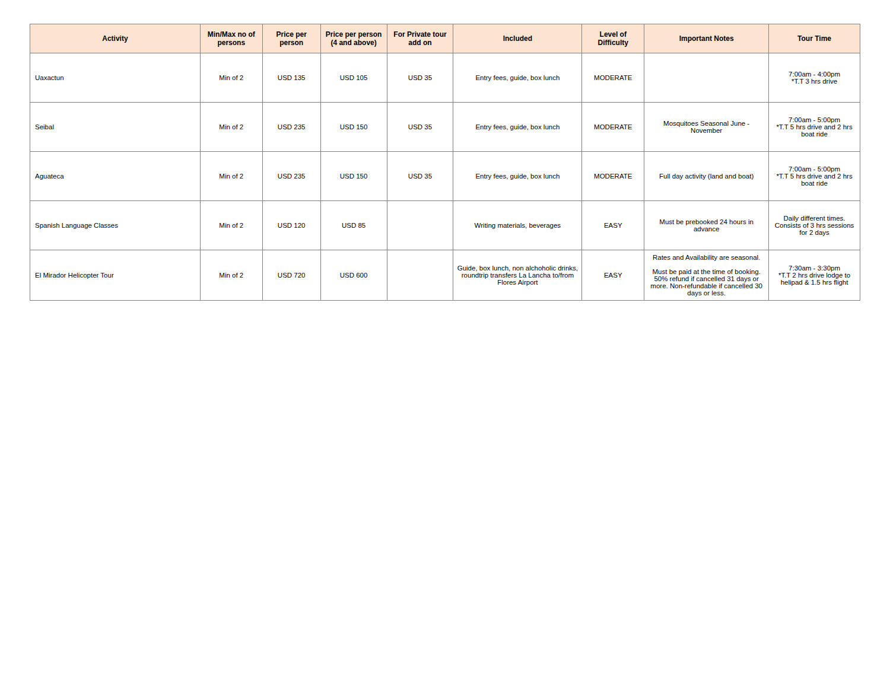| Activity | Min/Max no of persons | Price per person | Price per person (4 and above) | For Private tour add on | Included | Level of Difficulty | Important Notes | Tour Time |
| --- | --- | --- | --- | --- | --- | --- | --- | --- |
| Uaxactun | Min of 2 | USD 135 | USD 105 | USD 35 | Entry fees, guide, box lunch | MODERATE | | 7:00am - 4:00pm *T.T 3 hrs drive |
| Seibal | Min of 2 | USD 235 | USD 150 | USD 35 | Entry fees, guide, box lunch | MODERATE | Mosquitoes Seasonal June - November | 7:00am - 5:00pm *T.T 5 hrs drive and 2 hrs boat ride |
| Aguateca | Min of 2 | USD 235 | USD 150 | USD 35 | Entry fees, guide, box lunch | MODERATE | Full day activity (land and boat) | 7:00am - 5:00pm *T.T 5 hrs drive and 2 hrs boat ride |
| Spanish Language Classes | Min of 2 | USD 120 | USD 85 | | Writing materials, beverages | EASY | Must be prebooked 24 hours in advance | Daily different times. Consists of 3 hrs sessions for 2 days |
| El Mirador Helicopter Tour | Min of 2 | USD 720 | USD 600 | | Guide, box lunch, non alchoholic drinks, roundtrip transfers La Lancha to/from Flores Airport | EASY | Rates and Availability are seasonal. Must be paid at the time of booking. 50% refund if cancelled 31 days or more. Non-refundable if cancelled 30 days or less. | 7:30am - 3:30pm *T.T 2 hrs drive lodge to helipad & 1.5 hrs flight |